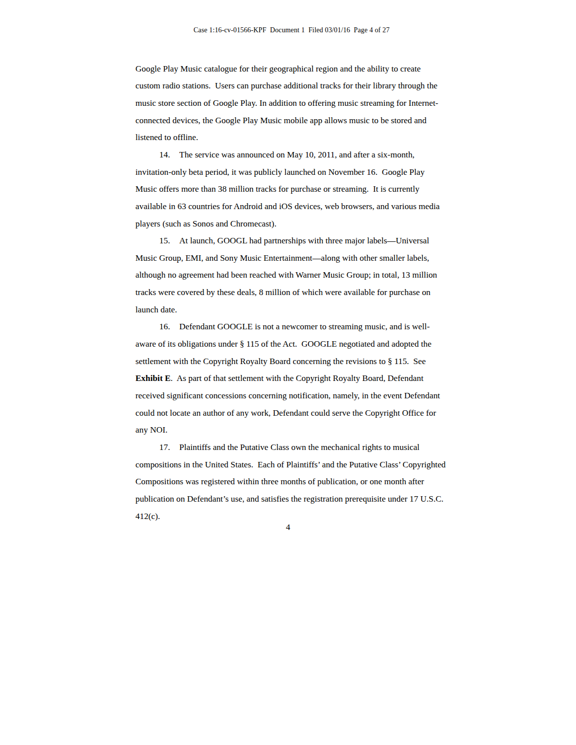Case 1:16-cv-01566-KPF Document 1 Filed 03/01/16 Page 4 of 27
Google Play Music catalogue for their geographical region and the ability to create custom radio stations. Users can purchase additional tracks for their library through the music store section of Google Play. In addition to offering music streaming for Internet-connected devices, the Google Play Music mobile app allows music to be stored and listened to offline.
14. The service was announced on May 10, 2011, and after a six-month, invitation-only beta period, it was publicly launched on November 16. Google Play Music offers more than 38 million tracks for purchase or streaming. It is currently available in 63 countries for Android and iOS devices, web browsers, and various media players (such as Sonos and Chromecast).
15. At launch, GOOGL had partnerships with three major labels—Universal Music Group, EMI, and Sony Music Entertainment—along with other smaller labels, although no agreement had been reached with Warner Music Group; in total, 13 million tracks were covered by these deals, 8 million of which were available for purchase on launch date.
16. Defendant GOOGLE is not a newcomer to streaming music, and is well-aware of its obligations under § 115 of the Act. GOOGLE negotiated and adopted the settlement with the Copyright Royalty Board concerning the revisions to § 115. See Exhibit E. As part of that settlement with the Copyright Royalty Board, Defendant received significant concessions concerning notification, namely, in the event Defendant could not locate an author of any work, Defendant could serve the Copyright Office for any NOI.
17. Plaintiffs and the Putative Class own the mechanical rights to musical compositions in the United States. Each of Plaintiffs’ and the Putative Class’ Copyrighted Compositions was registered within three months of publication, or one month after publication on Defendant’s use, and satisfies the registration prerequisite under 17 U.S.C. 412(c).
4